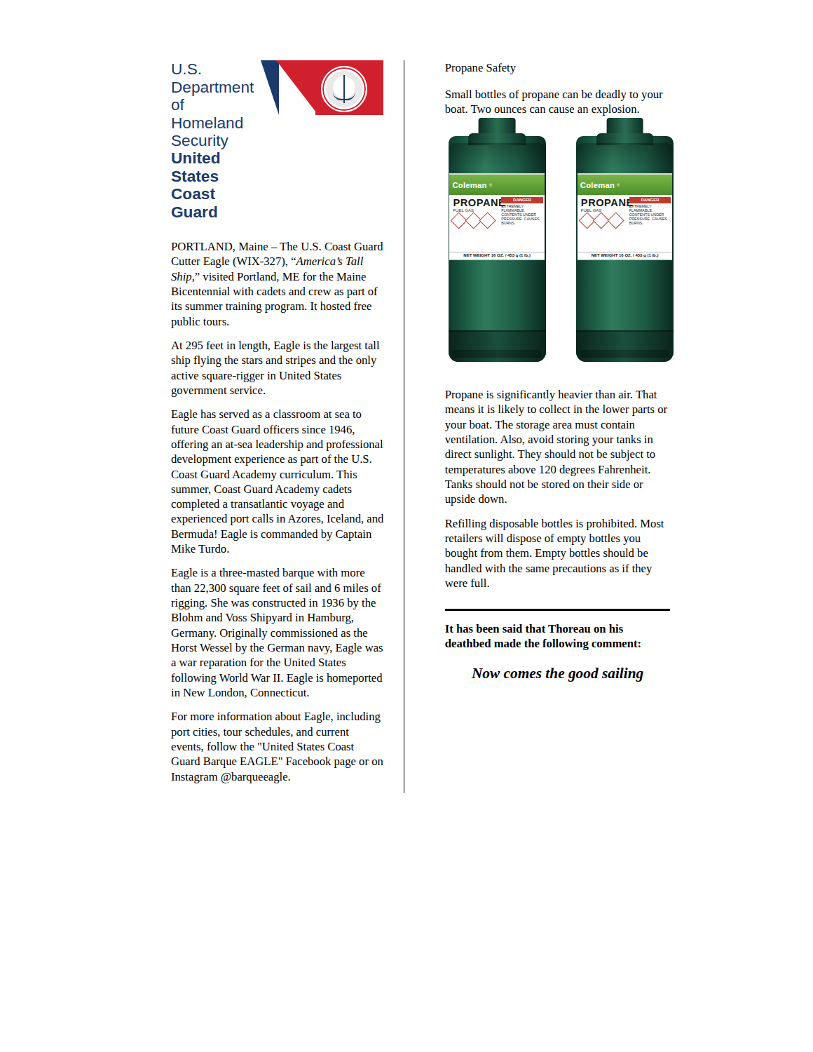U.S. Department of
Homeland Security
United States
Coast Guard
PORTLAND, Maine – The U.S. Coast Guard Cutter Eagle (WIX-327), “America’s Tall Ship,” visited Portland, ME for the Maine Bicentennial with cadets and crew as part of its summer training program. It hosted free public tours.
At 295 feet in length, Eagle is the largest tall ship flying the stars and stripes and the only active square-rigger in United States government service.
Eagle has served as a classroom at sea to future Coast Guard officers since 1946, offering an at-sea leadership and professional development experience as part of the U.S. Coast Guard Academy curriculum. This summer, Coast Guard Academy cadets completed a transatlantic voyage and experienced port calls in Azores, Iceland, and Bermuda! Eagle is commanded by Captain Mike Turdo.
Eagle is a three-masted barque with more than 22,300 square feet of sail and 6 miles of rigging. She was constructed in 1936 by the Blohm and Voss Shipyard in Hamburg, Germany. Originally commissioned as the Horst Wessel by the German navy, Eagle was a war reparation for the United States following World War II. Eagle is homeported in New London, Connecticut.
For more information about Eagle, including port cities, tour schedules, and current events, follow the "United States Coast Guard Barque EAGLE" Facebook page or on Instagram @barqueeagle.
Propane Safety
Small bottles of propane can be deadly to your boat. Two ounces can cause an explosion.
Coleman®
PROPANE
FUEL GAS
DANGER
EXTREMELY FLAMMABLE. CONTENTS UNDER PRESSURE. CAUSES BURNS.
NET WEIGHT 16 OZ. / 453 g (1 lb.)
Coleman®
PROPANE
FUEL GAS
DANGER
EXTREMELY FLAMMABLE. CONTENTS UNDER PRESSURE. CAUSES BURNS.
NET WEIGHT 16 OZ. / 453 g (1 lb.)
Propane is significantly heavier than air. That means it is likely to collect in the lower parts or your boat. The storage area must contain ventilation. Also, avoid storing your tanks in direct sunlight. They should not be subject to temperatures above 120 degrees Fahrenheit. Tanks should not be stored on their side or upside down.
Refilling disposable bottles is prohibited. Most retailers will dispose of empty bottles you bought from them. Empty bottles should be handled with the same precautions as if they were full.
It has been said that Thoreau on his deathbed made the following comment:
Now comes the good sailing